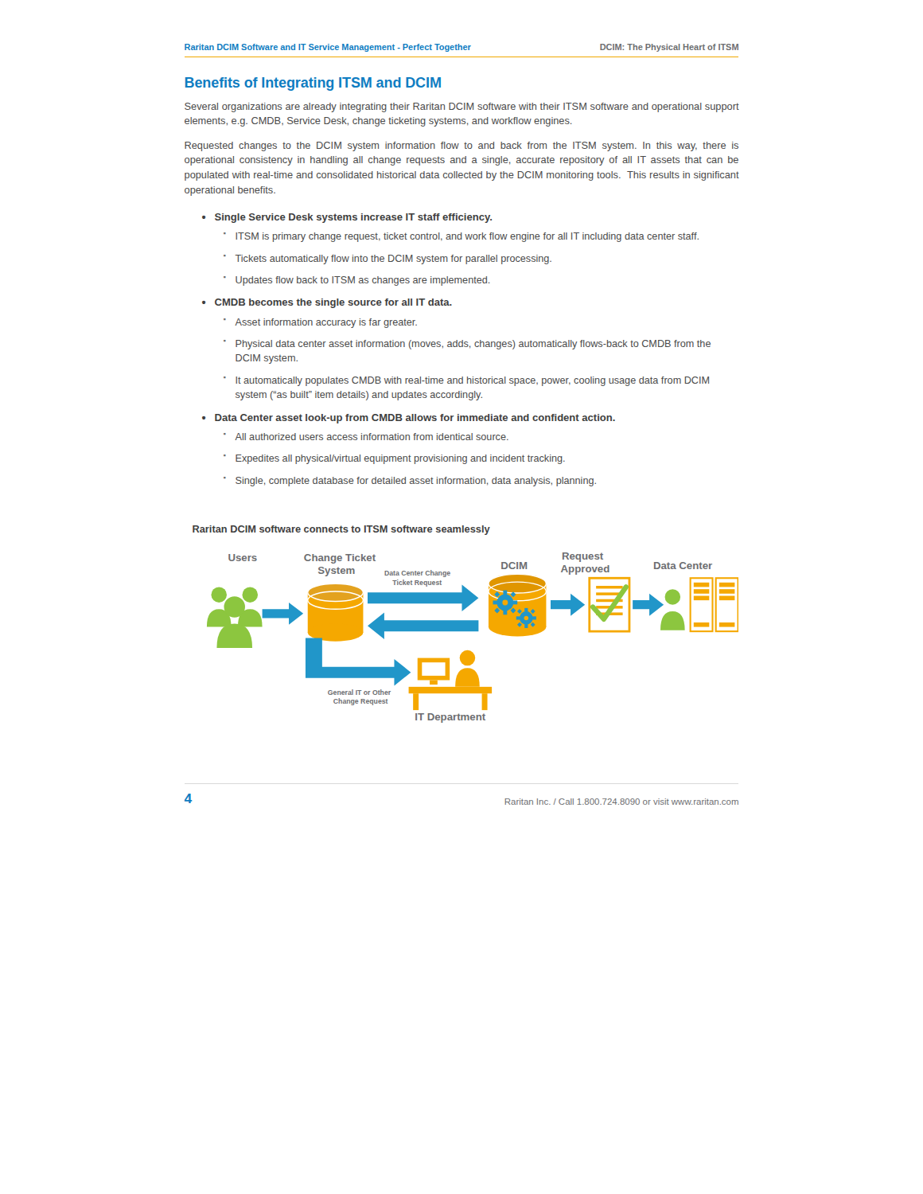Raritan DCIM Software and IT Service Management - Perfect Together
DCIM: The Physical Heart of ITSM
Benefits of Integrating ITSM and DCIM
Several organizations are already integrating their Raritan DCIM software with their ITSM software and operational support elements, e.g. CMDB, Service Desk, change ticketing systems, and workflow engines.
Requested changes to the DCIM system information flow to and back from the ITSM system. In this way, there is operational consistency in handling all change requests and a single, accurate repository of all IT assets that can be populated with real-time and consolidated historical data collected by the DCIM monitoring tools. This results in significant operational benefits.
Single Service Desk systems increase IT staff efficiency.
ITSM is primary change request, ticket control, and work flow engine for all IT including data center staff.
Tickets automatically flow into the DCIM system for parallel processing.
Updates flow back to ITSM as changes are implemented.
CMDB becomes the single source for all IT data.
Asset information accuracy is far greater.
Physical data center asset information (moves, adds, changes) automatically flows-back to CMDB from the DCIM system.
It automatically populates CMDB with real-time and historical space, power, cooling usage data from DCIM system (“as built” item details) and updates accordingly.
Data Center asset look-up from CMDB allows for immediate and confident action.
All authorized users access information from identical source.
Expedites all physical/virtual equipment provisioning and incident tracking.
Single, complete database for detailed asset information, data analysis, planning.
Raritan DCIM software connects to ITSM software seamlessly
Users Change Ticket System DCIM Request Approved Data Center Data Center Change Ticket Request General IT or Other Change Request IT Department
4
Raritan Inc. / Call 1.800.724.8090 or visit www.raritan.com